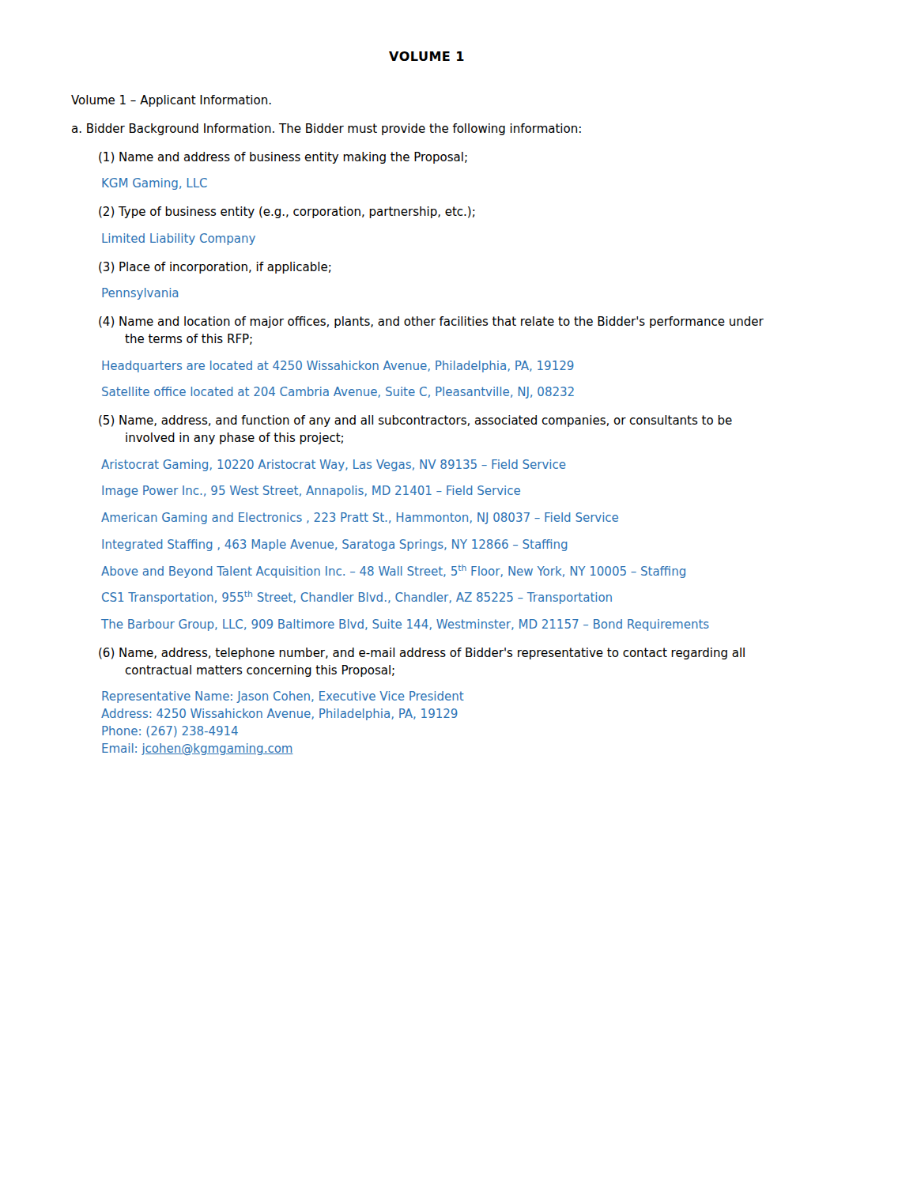VOLUME 1
Volume 1 – Applicant Information.
a. Bidder Background Information. The Bidder must provide the following information:
(1) Name and address of business entity making the Proposal;
KGM Gaming, LLC
(2) Type of business entity (e.g., corporation, partnership, etc.);
Limited Liability Company
(3) Place of incorporation, if applicable;
Pennsylvania
(4) Name and location of major offices, plants, and other facilities that relate to the Bidder's performance under the terms of this RFP;
Headquarters are located at 4250 Wissahickon Avenue, Philadelphia, PA, 19129 Satellite office located at 204 Cambria Avenue, Suite C, Pleasantville, NJ, 08232
(5) Name, address, and function of any and all subcontractors, associated companies, or consultants to be involved in any phase of this project;
Aristocrat Gaming, 10220 Aristocrat Way, Las Vegas, NV 89135 – Field Service Image Power Inc., 95 West Street, Annapolis, MD 21401 – Field Service American Gaming and Electronics , 223 Pratt St., Hammonton, NJ 08037 – Field Service Integrated Staffing , 463 Maple Avenue, Saratoga Springs, NY 12866 – Staffing Above and Beyond Talent Acquisition Inc. – 48 Wall Street, 5th Floor, New York, NY 10005 – Staffing CS1 Transportation, 955th Street, Chandler Blvd., Chandler, AZ 85225 – Transportation The Barbour Group, LLC, 909 Baltimore Blvd, Suite 144, Westminster, MD 21157 – Bond Requirements
(6) Name, address, telephone number, and e-mail address of Bidder's representative to contact regarding all contractual matters concerning this Proposal;
Representative Name: Jason Cohen, Executive Vice President Address: 4250 Wissahickon Avenue, Philadelphia, PA, 19129 Phone: (267) 238-4914 Email: jcohen@kgmgaming.com